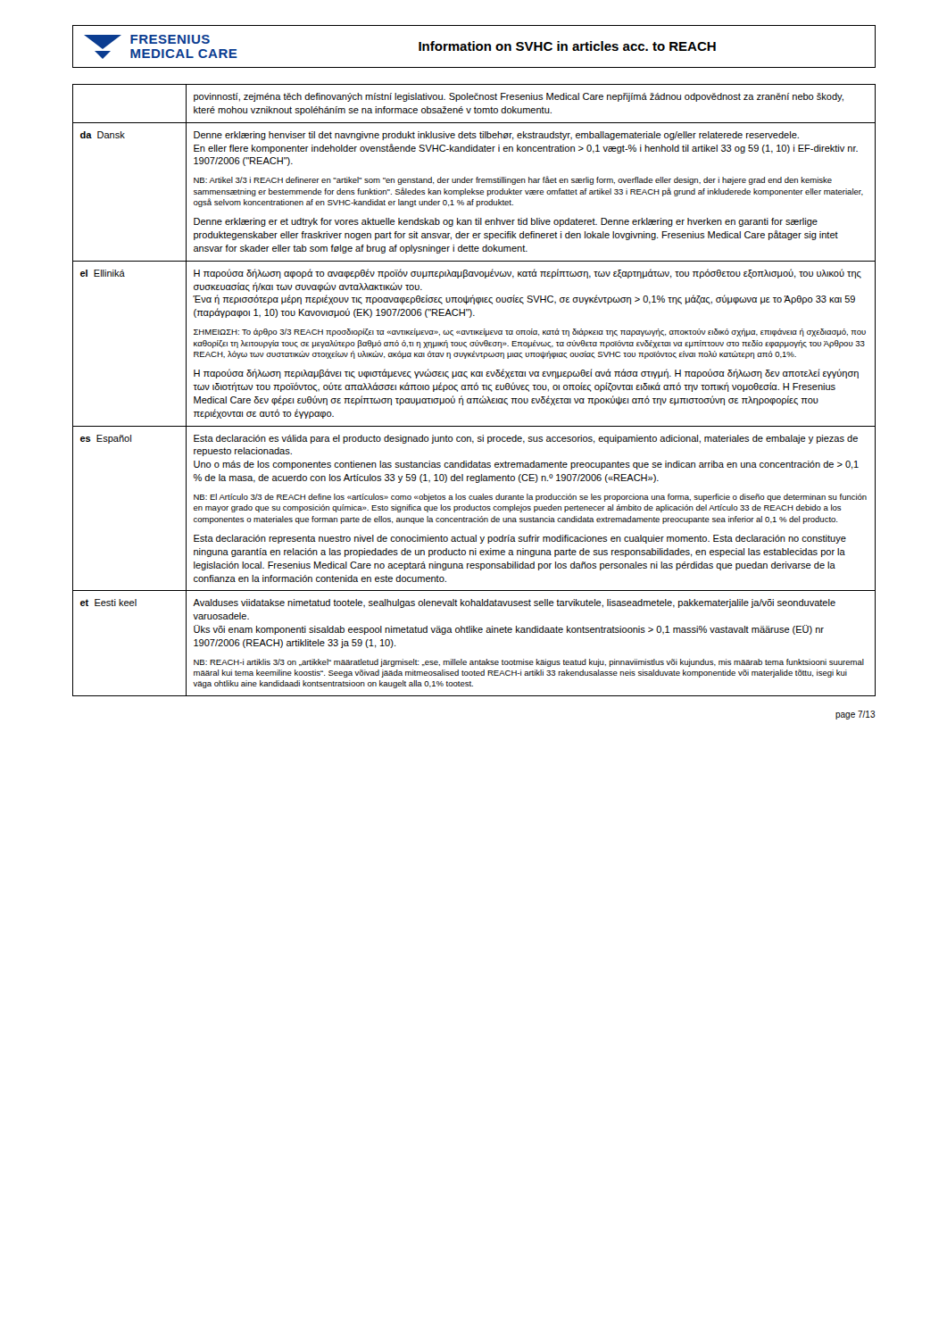FRESENIUS
MEDICAL CARE
Information on SVHC in articles acc. to REACH
| | povinností, zejména těch definovaných místní legislativou. Společnost Fresenius Medical Care nepřijímá žádnou odpovědnost za zranění nebo škody, které mohou vzniknout spoléháním se na informace obsažené v tomto dokumentu. |
| da Dansk | Denne erklæring henviser til det navngivne produkt inklusive dets tilbehør, ekstraudstyr, emballagemateriale og/eller relaterede reservedele. En eller flere komponenter indeholder ovenstående SVHC-kandidater i en koncentration > 0,1 vægt-% i henhold til artikel 33 og 59 (1, 10) i EF-direktiv nr. 1907/2006 ("REACH"). NB: Artikel 3/3 i REACH definerer en "artikel" som "en genstand, der under fremstillingen har fået en særlig form, overflade eller design, der i højere grad end den kemiske sammensætning er bestemmende for dens funktion". Således kan komplekse produkter være omfattet af artikel 33 i REACH på grund af inkluderede komponenter eller materialer, også selvom koncentrationen af en SVHC-kandidat er langt under 0,1 % af produktet. Denne erklæring er et udtryk for vores aktuelle kendskab og kan til enhver tid blive opdateret. Denne erklæring er hverken en garanti for særlige produktegenskaber eller fraskriver nogen part for sit ansvar, der er specifik defineret i den lokale lovgivning. Fresenius Medical Care påtager sig intet ansvar for skader eller tab som følge af brug af oplysninger i dette dokument. |
| el Elliniká | Η παρούσα δήλωση αφορά το αναφερθέν προϊόν συμπεριλαμβανομένων, κατά περίπτωση, των εξαρτημάτων, του πρόσθετου εξοπλισμού, του υλικού της συσκευασίας ή/και των συναφών ανταλλακτικών του. Ένα ή περισσότερα μέρη περιέχουν τις προαναφερθείσες υποψήφιες ουσίες SVHC, σε συγκέντρωση > 0,1% της μάζας, σύμφωνα με το Άρθρο 33 και 59 (παράγραφοι 1, 10) του Κανονισμού (ΕΚ) 1907/2006 ("REACH"). ΣΗΜΕΙΩΣΗ: Το άρθρο 3/3 REACH προσδιορίζει τα «αντικείμενα», ως «αντικείμενα τα οποία, κατά τη διάρκεια της παραγωγής, αποκτούν ειδικό σχήμα, επιφάνεια ή σχεδιασμό, που καθορίζει τη λειτουργία τους σε μεγαλύτερο βαθμό από ό,τι η χημική τους σύνθεση». Επομένως, τα σύνθετα προϊόντα ενδέχεται να εμπίπτουν στο πεδίο εφαρμογής του Άρθρου 33 REACH, λόγω των συστατικών στοιχείων ή υλικών, ακόμα και όταν η συγκέντρωση μιας υποψήφιας ουσίας SVHC του προϊόντος είναι πολύ κατώτερη από 0,1%. Η παρούσα δήλωση περιλαμβάνει τις υφιστάμενες γνώσεις μας και ενδέχεται να ενημερωθεί ανά πάσα στιγμή. Η παρούσα δήλωση δεν αποτελεί εγγύηση των ιδιοτήτων του προϊόντος, ούτε απαλλάσσει κάποιο μέρος από τις ευθύνες του, οι οποίες ορίζονται ειδικά από την τοπική νομοθεσία. Η Fresenius Medical Care δεν φέρει ευθύνη σε περίπτωση τραυματισμού ή απώλειας που ενδέχεται να προκύψει από την εμπιστοσύνη σε πληροφορίες που περιέχονται σε αυτό το έγγραφο. |
| es Español | Esta declaración es válida para el producto designado junto con, si procede, sus accesorios, equipamiento adicional, materiales de embalaje y piezas de repuesto relacionadas. Uno o más de los componentes contienen las sustancias candidatas extremadamente preocupantes que se indican arriba en una concentración de > 0,1 % de la masa, de acuerdo con los Artículos 33 y 59 (1, 10) del reglamento (CE) n.º 1907/2006 («REACH»). NB: El Artículo 3/3 de REACH define los «artículos» como «objetos a los cuales durante la producción se les proporciona una forma, superficie o diseño que determinan su función en mayor grado que su composición química». Esto significa que los productos complejos pueden pertenecer al ámbito de aplicación del Artículo 33 de REACH debido a los componentes o materiales que forman parte de ellos, aunque la concentración de una sustancia candidata extremadamente preocupante sea inferior al 0,1 % del producto. Esta declaración representa nuestro nivel de conocimiento actual y podría sufrir modificaciones en cualquier momento. Esta declaración no constituye ninguna garantía en relación a las propiedades de un producto ni exime a ninguna parte de sus responsabilidades, en especial las establecidas por la legislación local. Fresenius Medical Care no aceptará ninguna responsabilidad por los daños personales ni las pérdidas que puedan derivarse de la confianza en la información contenida en este documento. |
| et Eesti keel | Avalduses viidatakse nimetatud tootele, sealhulgas olenevalt kohaldatavusest selle tarvikutele, lisaseadmetele, pakkematerjalile ja/või seonduvatele varuosadele. Üks või enam komponenti sisaldab eespool nimetatud väga ohtlike ainete kandidaate kontsentratsioonis > 0,1 massi% vastavalt määruse (EÜ) nr 1907/2006 (REACH) artiklitele 33 ja 59 (1, 10). NB: REACH-i artiklis 3/3 on „artikkel“ määratletud järgmiselt: „ese, millele antakse tootmise käigus teatud kuju, pinnaviimistlus või kujundus, mis määrab tema funktsiooni suuremal määral kui tema keemiline koostis“. Seega võivad jääda mitmeosalised tooted REACH-i artikli 33 rakendusalasse neis sisalduvate komponentide või materjalide tõttu, isegi kui väga ohtliku aine kandidaadi kontsentratsioon on kaugelt alla 0,1% tootest. |
page 7/13